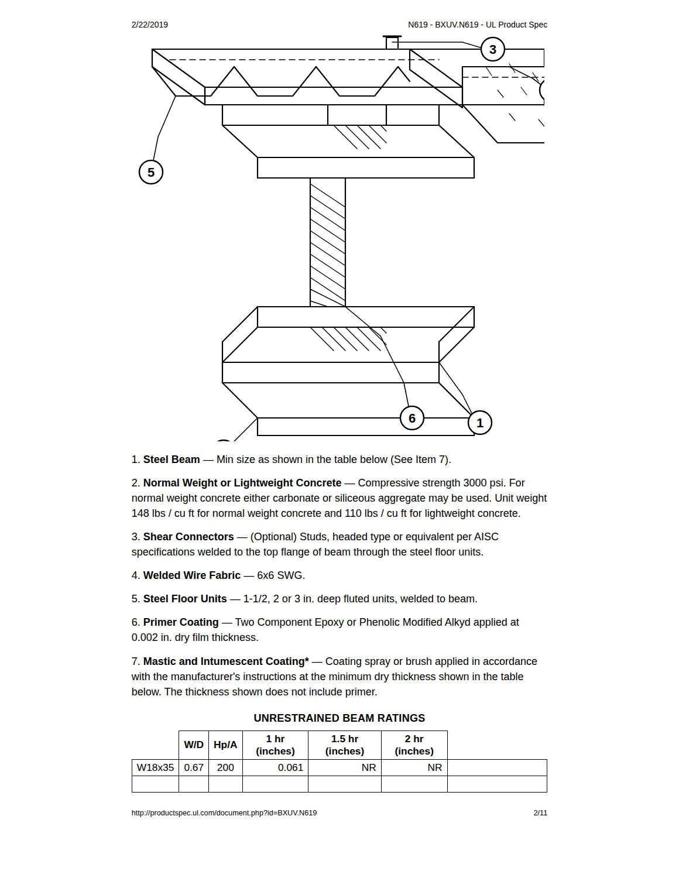2/22/2019
N619 - BXUV.N619 - UL Product Spec
3 2 4 5 1 6 7
1. Steel Beam — Min size as shown in the table below (See Item 7).
2. Normal Weight or Lightweight Concrete — Compressive strength 3000 psi. For normal weight concrete either carbonate or siliceous aggregate may be used. Unit weight 148 lbs / cu ft for normal weight concrete and 110 lbs / cu ft for lightweight concrete.
3. Shear Connectors — (Optional) Studs, headed type or equivalent per AISC specifications welded to the top flange of beam through the steel floor units.
4. Welded Wire Fabric — 6x6 SWG.
5. Steel Floor Units — 1-1/2, 2 or 3 in. deep fluted units, welded to beam.
6. Primer Coating — Two Component Epoxy or Phenolic Modified Alkyd applied at 0.002 in. dry film thickness.
7. Mastic and Intumescent Coating* — Coating spray or brush applied in accordance with the manufacturer's instructions at the minimum dry thickness shown in the table below. The thickness shown does not include primer.
UNRESTRAINED BEAM RATINGS
| | W/D | Hp/A | 1 hr (inches) | 1.5 hr (inches) | 2 hr (inches) | |
| --- | --- | --- | --- | --- | --- | --- |
| W18x35 | 0.67 | 200 | 0.061 | NR | NR | |
http://productspec.ul.com/document.php?id=BXUV.N619
2/11